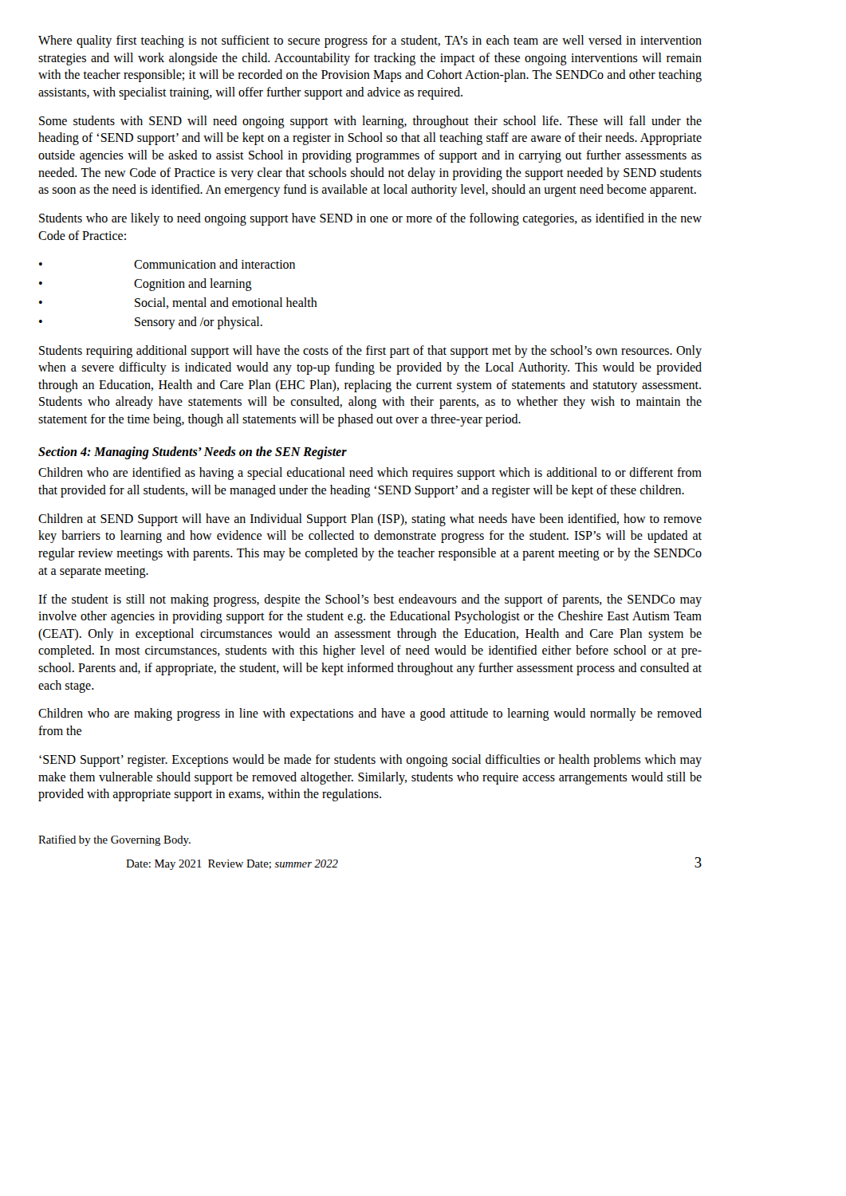Where quality first teaching is not sufficient to secure progress for a student, TA’s in each team are well versed in intervention strategies and will work alongside the child. Accountability for tracking the impact of these ongoing interventions will remain with the teacher responsible; it will be recorded on the Provision Maps and Cohort Action-plan. The SENDCo and other teaching assistants, with specialist training, will offer further support and advice as required.
Some students with SEND will need ongoing support with learning, throughout their school life. These will fall under the heading of ‘SEND support’ and will be kept on a register in School so that all teaching staff are aware of their needs. Appropriate outside agencies will be asked to assist School in providing programmes of support and in carrying out further assessments as needed. The new Code of Practice is very clear that schools should not delay in providing the support needed by SEND students as soon as the need is identified. An emergency fund is available at local authority level, should an urgent need become apparent.
Students who are likely to need ongoing support have SEND in one or more of the following categories, as identified in the new Code of Practice:
Communication and interaction
Cognition and learning
Social, mental and emotional health
Sensory and /or physical.
Students requiring additional support will have the costs of the first part of that support met by the school’s own resources. Only when a severe difficulty is indicated would any top-up funding be provided by the Local Authority. This would be provided through an Education, Health and Care Plan (EHC Plan), replacing the current system of statements and statutory assessment. Students who already have statements will be consulted, along with their parents, as to whether they wish to maintain the statement for the time being, though all statements will be phased out over a three-year period.
Section 4: Managing Students’ Needs on the SEN Register
Children who are identified as having a special educational need which requires support which is additional to or different from that provided for all students, will be managed under the heading ‘SEND Support’ and a register will be kept of these children.
Children at SEND Support will have an Individual Support Plan (ISP), stating what needs have been identified, how to remove key barriers to learning and how evidence will be collected to demonstrate progress for the student. ISP’s will be updated at regular review meetings with parents. This may be completed by the teacher responsible at a parent meeting or by the SENDCo at a separate meeting.
If the student is still not making progress, despite the School’s best endeavours and the support of parents, the SENDCo may involve other agencies in providing support for the student e.g. the Educational Psychologist or the Cheshire East Autism Team (CEAT). Only in exceptional circumstances would an assessment through the Education, Health and Care Plan system be completed. In most circumstances, students with this higher level of need would be identified either before school or at pre-school. Parents and, if appropriate, the student, will be kept informed throughout any further assessment process and consulted at each stage.
Children who are making progress in line with expectations and have a good attitude to learning would normally be removed from the
‘SEND Support’ register. Exceptions would be made for students with ongoing social difficulties or health problems which may make them vulnerable should support be removed altogether. Similarly, students who require access arrangements would still be provided with appropriate support in exams, within the regulations.
Ratified by the Governing Body.
Date: May 2021 Review Date; summer 2022 3